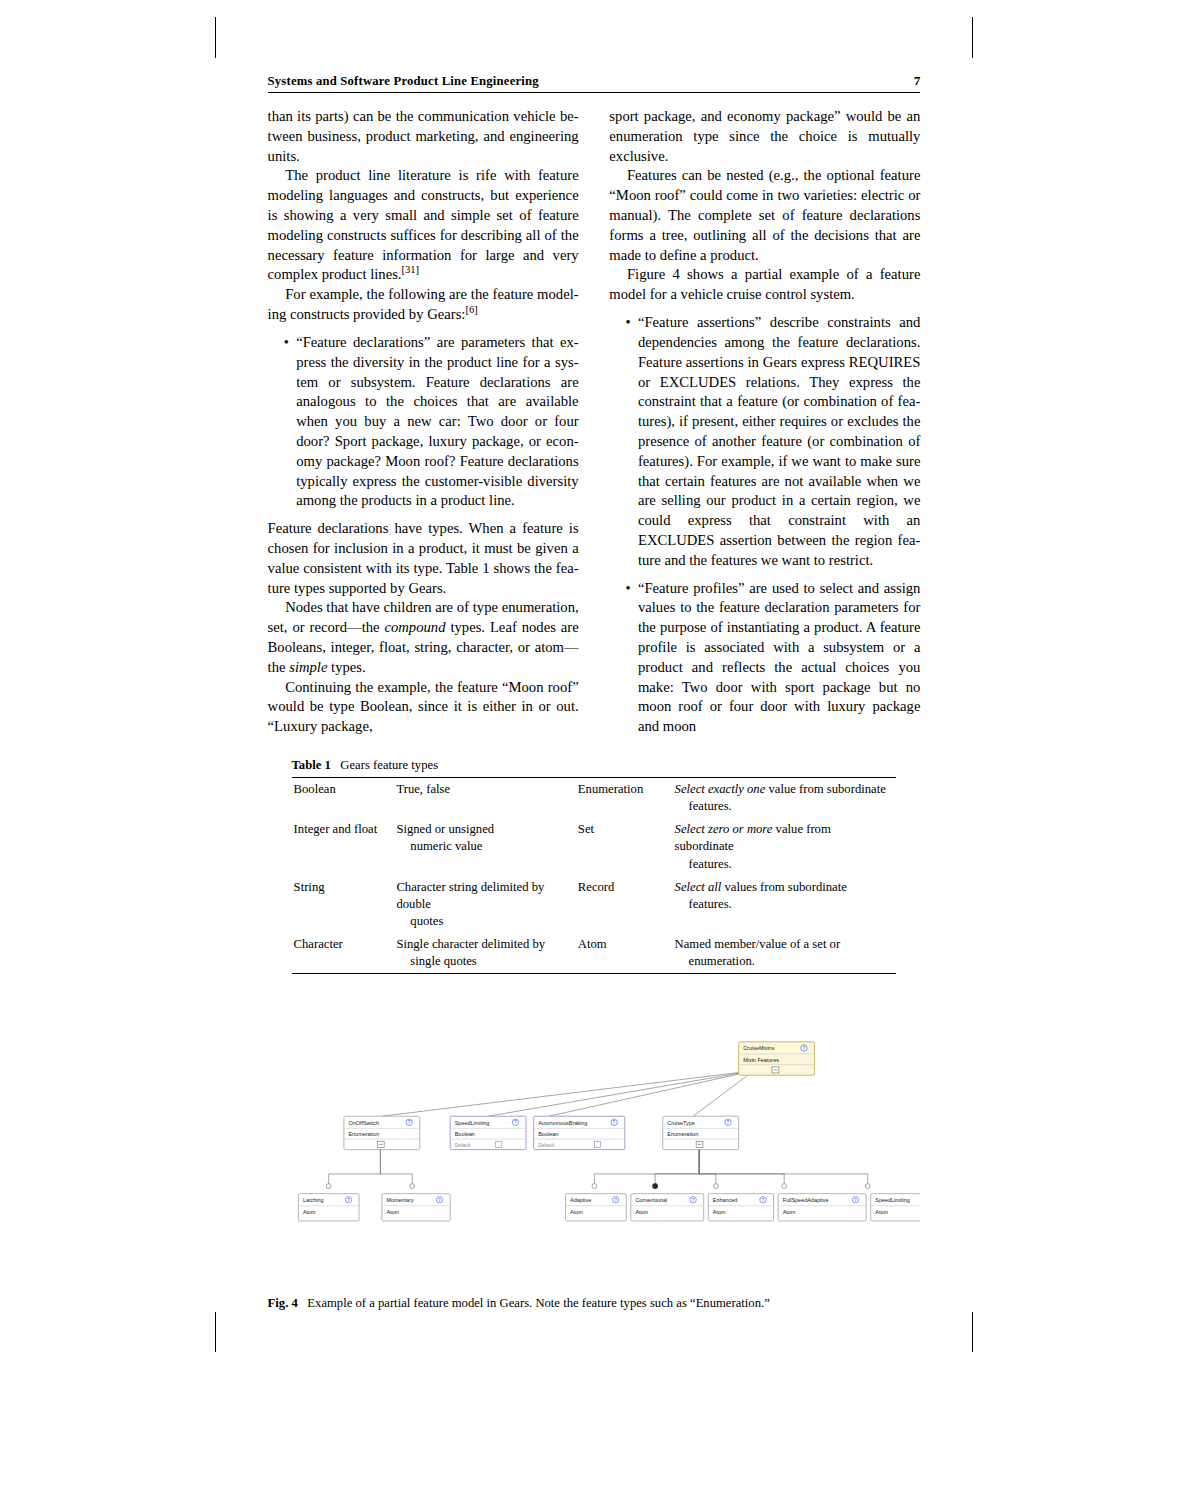Systems and Software Product Line Engineering 7
than its parts) can be the communication vehicle between business, product marketing, and engineering units.
The product line literature is rife with feature modeling languages and constructs, but experience is showing a very small and simple set of feature modeling constructs suffices for describing all of the necessary feature information for large and very complex product lines.[31]
For example, the following are the feature modeling constructs provided by Gears:[6]
“Feature declarations” are parameters that express the diversity in the product line for a system or subsystem. Feature declarations are analogous to the choices that are available when you buy a new car: Two door or four door? Sport package, luxury package, or economy package? Moon roof? Feature declarations typically express the customer-visible diversity among the products in a product line.
Feature declarations have types. When a feature is chosen for inclusion in a product, it must be given a value consistent with its type. Table 1 shows the feature types supported by Gears.
Nodes that have children are of type enumeration, set, or record—the compound types. Leaf nodes are Booleans, integer, float, string, character, or atom—the simple types.
Continuing the example, the feature “Moon roof” would be type Boolean, since it is either in or out. “Luxury package,
sport package, and economy package” would be an enumeration type since the choice is mutually exclusive.
Features can be nested (e.g., the optional feature “Moon roof” could come in two varieties: electric or manual). The complete set of feature declarations forms a tree, outlining all of the decisions that are made to define a product.
Figure 4 shows a partial example of a feature model for a vehicle cruise control system.
“Feature assertions” describe constraints and dependencies among the feature declarations. Feature assertions in Gears express REQUIRES or EXCLUDES relations. They express the constraint that a feature (or combination of features), if present, either requires or excludes the presence of another feature (or combination of features). For example, if we want to make sure that certain features are not available when we are selling our product in a certain region, we could express that constraint with an EXCLUDES assertion between the region feature and the features we want to restrict.
“Feature profiles” are used to select and assign values to the feature declaration parameters for the purpose of instantiating a product. A feature profile is associated with a subsystem or a product and reflects the actual choices you make: Two door with sport package but no moon roof or four door with luxury package and moon
Table 1 Gears feature types
| Boolean | True, false | Enumeration | Select exactly one value from subordinate features. |
| Integer and float | Signed or unsigned numeric value | Set | Select zero or more value from subordinate features. |
| String | Character string delimited by double quotes | Record | Select all values from subordinate features. |
| Character | Single character delimited by single quotes | Atom | Named member/value of a set or enumeration. |
CruiseMixins ? Mixin Features OnOffSwitch ? Enumeration SpeedLimiting ? Boolean Default AutonomousBraking ? Boolean Default CruiseType ? Enumeration Latching ? Atom Momentary ? Atom Adaptive ? Atom Conventional ? Atom Enhanced ? Atom FullSpeedAdaptive ? Atom SpeedLimiting ? Atom
Fig. 4 Example of a partial feature model in Gears. Note the feature types such as “Enumeration.”